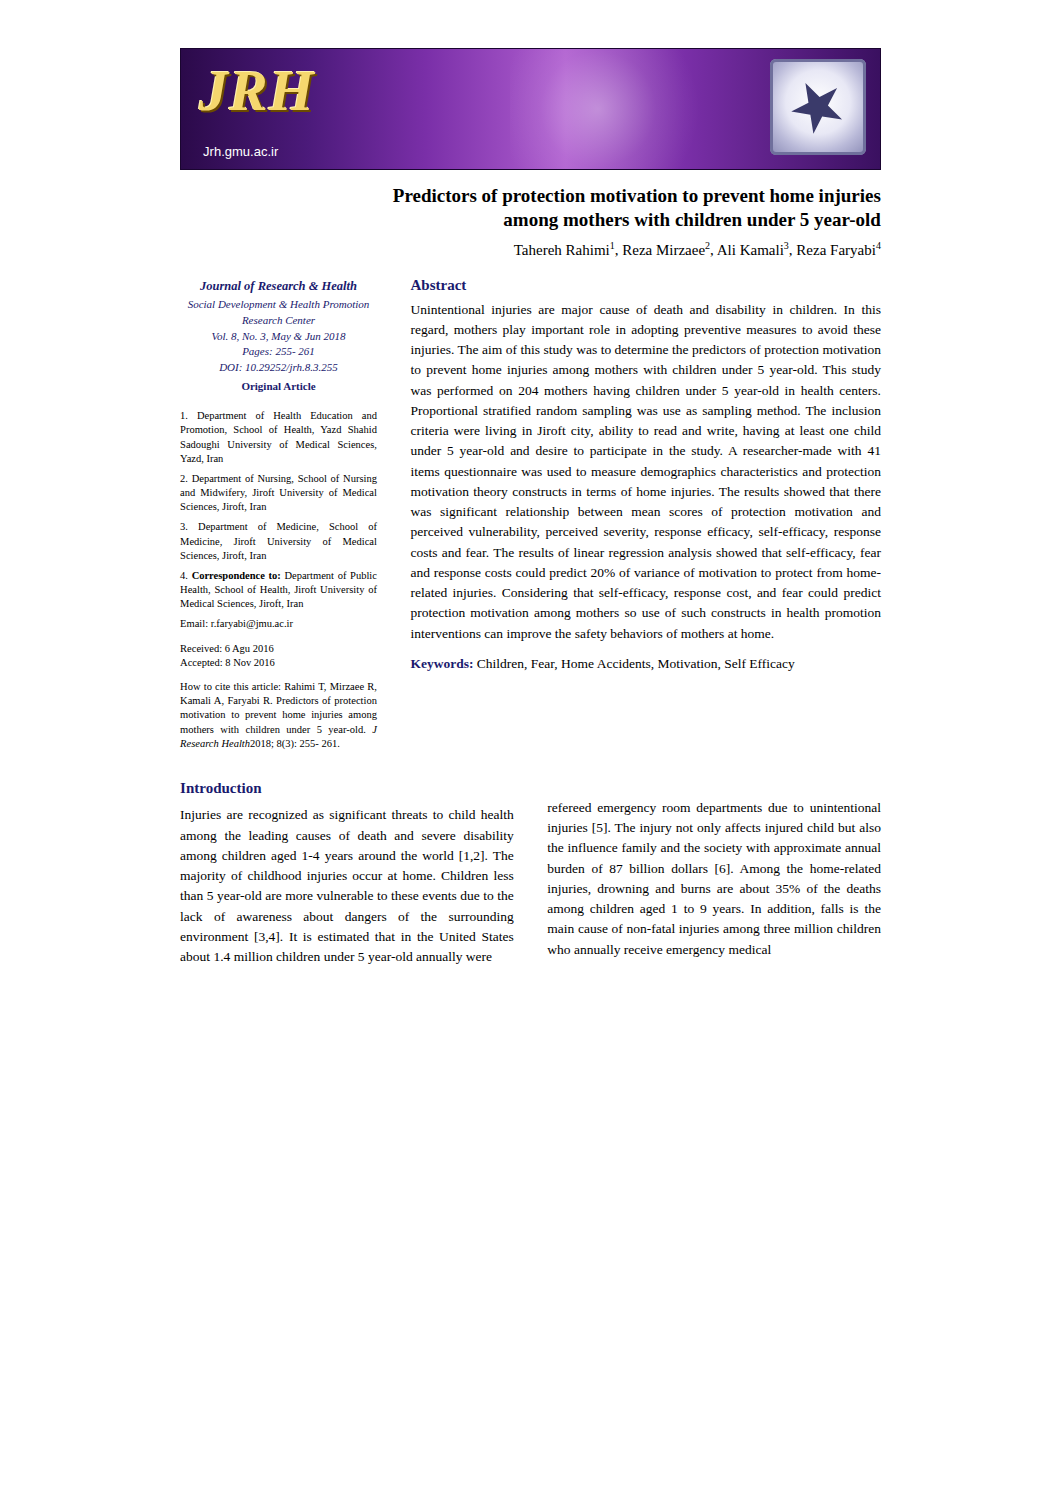JRH
Jrh.gmu.ac.ir
Predictors of protection motivation to prevent home injuries among mothers with children under 5 year-old
Tahereh Rahimi1, Reza Mirzaee2, Ali Kamali3, Reza Faryabi4
Journal of Research & Health Social Development & Health Promotion Research Center Vol. 8, No. 3, May & Jun 2018 Pages: 255- 261 DOI: 10.29252/jrh.8.3.255 Original Article
1. Department of Health Education and Promotion, School of Health, Yazd Shahid Sadoughi University of Medical Sciences, Yazd, Iran
2. Department of Nursing, School of Nursing and Midwifery, Jiroft University of Medical Sciences, Jiroft, Iran
3. Department of Medicine, School of Medicine, Jiroft University of Medical Sciences, Jiroft, Iran
4. Correspondence to: Department of Public Health, School of Health, Jiroft University of Medical Sciences, Jiroft, Iran
Email: r.faryabi@jmu.ac.ir
Received: 6 Agu 2016
Accepted: 8 Nov 2016
How to cite this article: Rahimi T, Mirzaee R, Kamali A, Faryabi R. Predictors of protection motivation to prevent home injuries among mothers with children under 5 year-old. J Research Health2018; 8(3): 255- 261.
Abstract
Unintentional injuries are major cause of death and disability in children. In this regard, mothers play important role in adopting preventive measures to avoid these injuries. The aim of this study was to determine the predictors of protection motivation to prevent home injuries among mothers with children under 5 year-old. This study was performed on 204 mothers having children under 5 year-old in health centers. Proportional stratified random sampling was use as sampling method. The inclusion criteria were living in Jiroft city, ability to read and write, having at least one child under 5 year-old and desire to participate in the study. A researcher-made with 41 items questionnaire was used to measure demographics characteristics and protection motivation theory constructs in terms of home injuries. The results showed that there was significant relationship between mean scores of protection motivation and perceived vulnerability, perceived severity, response efficacy, self-efficacy, response costs and fear. The results of linear regression analysis showed that self-efficacy, fear and response costs could predict 20% of variance of motivation to protect from home-related injuries. Considering that self-efficacy, response cost, and fear could predict protection motivation among mothers so use of such constructs in health promotion interventions can improve the safety behaviors of mothers at home.
Keywords: Children, Fear, Home Accidents, Motivation, Self Efficacy
Introduction
Injuries are recognized as significant threats to child health among the leading causes of death and severe disability among children aged 1-4 years around the world [1,2]. The majority of childhood injuries occur at home. Children less than 5 year-old are more vulnerable to these events due to the lack of awareness about dangers of the surrounding environment [3,4]. It is estimated that in the United States about 1.4 million children under 5 year-old annually were
refereed emergency room departments due to unintentional injuries [5]. The injury not only affects injured child but also the influence family and the society with approximate annual burden of 87 billion dollars [6]. Among the home-related injuries, drowning and burns are about 35% of the deaths among children aged 1 to 9 years. In addition, falls is the main cause of non-fatal injuries among three million children who annually receive emergency medical